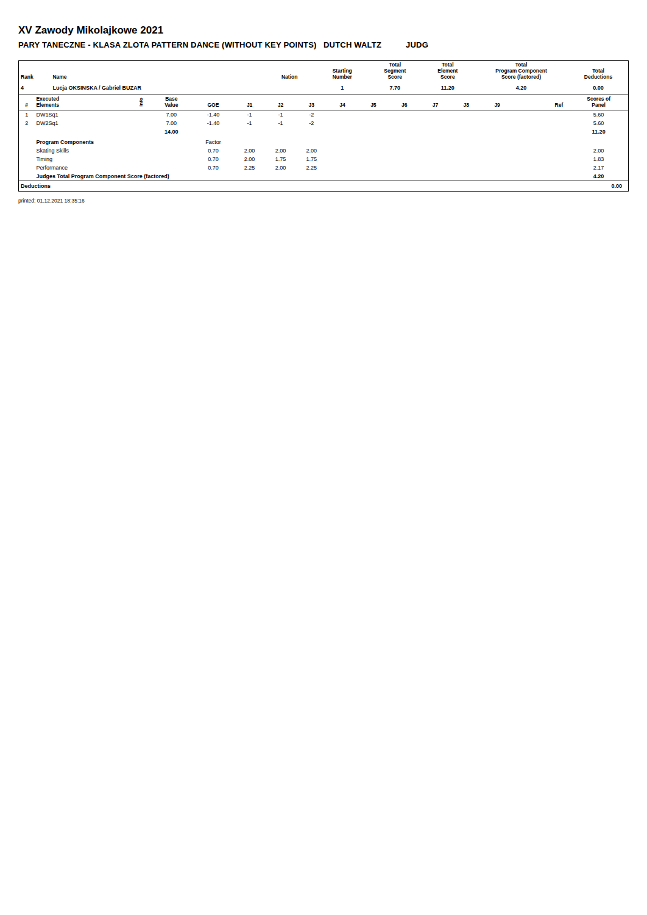XV Zawody Mikolajkowe 2021
PARY TANECZNE - KLASA ZLOTA PATTERN DANCE (WITHOUT KEY POINTS) DUTCH WALTZJUDG
| / Rank / Name / Nation / Starting Number / Total Segment Score / Total Element Score / Total Program Component Score (factored) / Total Deductions / / --- / --- / --- / --- / --- / --- / --- / --- / / 4 / Lucja OKSINSKA / Gabriel BUZAR / / 1 / 7.70 / 11.20 / 4.20 / 0.00 / / # / Executed Elements / Info / Base Value / GOE / J1 / J2 / J3 / J4 / J5 / J6 / J7 / J8 / J9 / Ref / Scores of Panel / / --- / --- / --- / --- / --- / --- / --- / --- / --- / --- / --- / --- / --- / --- / --- / --- / / 1 / DW1Sq1 / / 7.00 / -1.40 / -1 / -1 / -2 / / / / / / / / 5.60 / / 2 / DW2Sq1 / / 7.00 / -1.40 / -1 / -1 / -2 / / / / / / / / 5.60 / / / / / 14.00 / / / / / / / / / / / / 11.20 / / / Program Components / / / Factor / / / / / / / / / / / / / / Skating Skills / / / 0.70 / 2.00 / 2.00 / 2.00 / / / / / / / / 2.00 / / / Timing / / / 0.70 / 2.00 / 1.75 / 1.75 / / / / / / / / 1.83 / / / Performance / / / 0.70 / 2.25 / 2.00 / 2.25 / / / / / / / / 2.17 / / / Judges Total Program Component Score (factored) / / / / / / / / / / / 4.20 / / Deductions / 0.00 / |
printed: 01.12.2021 18:35:16